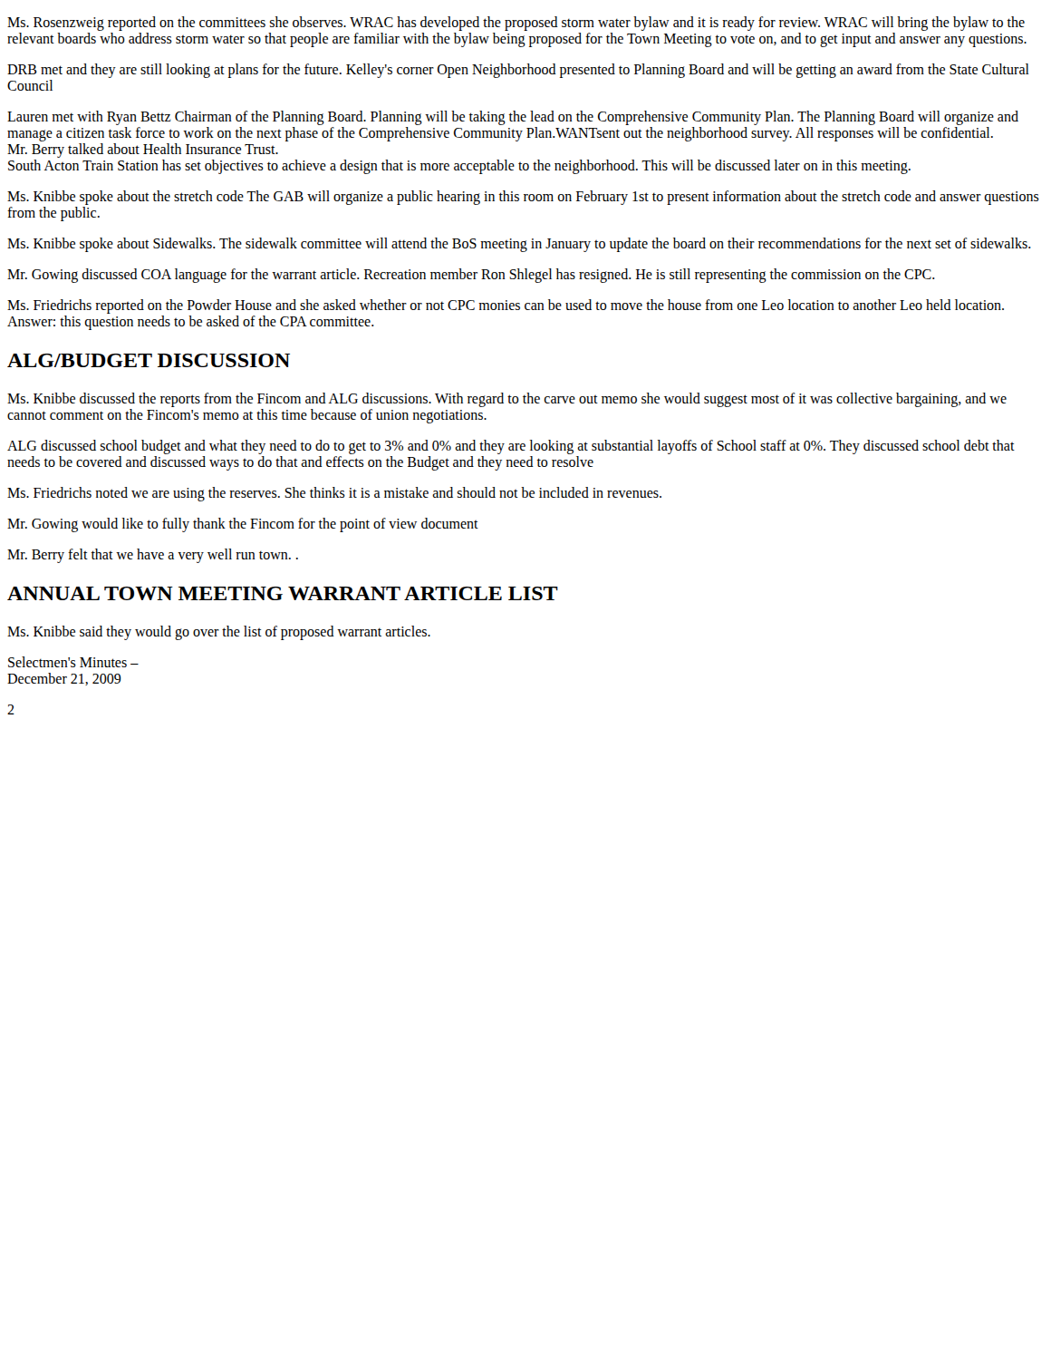Ms. Rosenzweig reported on the committees she observes. WRAC has developed the proposed storm water bylaw and it is ready for review. WRAC will bring the bylaw to the relevant boards who address storm water so that people are familiar with the bylaw being proposed for the Town Meeting to vote on, and to get input and answer any questions.
DRB met and they are still looking at plans for the future. Kelley's corner Open Neighborhood presented to Planning Board and will be getting an award from the State Cultural Council
Lauren met with Ryan Bettz Chairman of the Planning Board. Planning will be taking the lead on the Comprehensive Community Plan. The Planning Board will organize and manage a citizen task force to work on the next phase of the Comprehensive Community Plan.WANTsent out the neighborhood survey. All responses will be confidential.
Mr. Berry talked about Health Insurance Trust.
South Acton Train Station has set objectives to achieve a design that is more acceptable to the neighborhood. This will be discussed later on in this meeting.
Ms. Knibbe spoke about the stretch code The GAB will organize a public hearing in this room on February 1st to present information about the stretch code and answer questions from the public.
Ms. Knibbe spoke about Sidewalks. The sidewalk committee will attend the BoS meeting in January to update the board on their recommendations for the next set of sidewalks.
Mr. Gowing discussed COA language for the warrant article. Recreation member Ron Shlegel has resigned. He is still representing the commission on the CPC.
Ms. Friedrichs reported on the Powder House and she asked whether or not CPC monies can be used to move the house from one Leo location to another Leo held location. Answer: this question needs to be asked of the CPA committee.
ALG/BUDGET DISCUSSION
Ms. Knibbe discussed the reports from the Fincom and ALG discussions. With regard to the carve out memo she would suggest most of it was collective bargaining, and we cannot comment on the Fincom's memo at this time because of union negotiations.
ALG discussed school budget and what they need to do to get to 3% and 0% and they are looking at substantial layoffs of School staff at 0%. They discussed school debt that needs to be covered and discussed ways to do that and effects on the Budget and they need to resolve
Ms. Friedrichs noted we are using the reserves. She thinks it is a mistake and should not be included in revenues.
Mr. Gowing would like to fully thank the Fincom for the point of view document
Mr. Berry felt that we have a very well run town. .
ANNUAL TOWN MEETING WARRANT ARTICLE LIST
Ms. Knibbe said they would go over the list of proposed warrant articles.
Selectmen's Minutes –
December 21, 2009
2